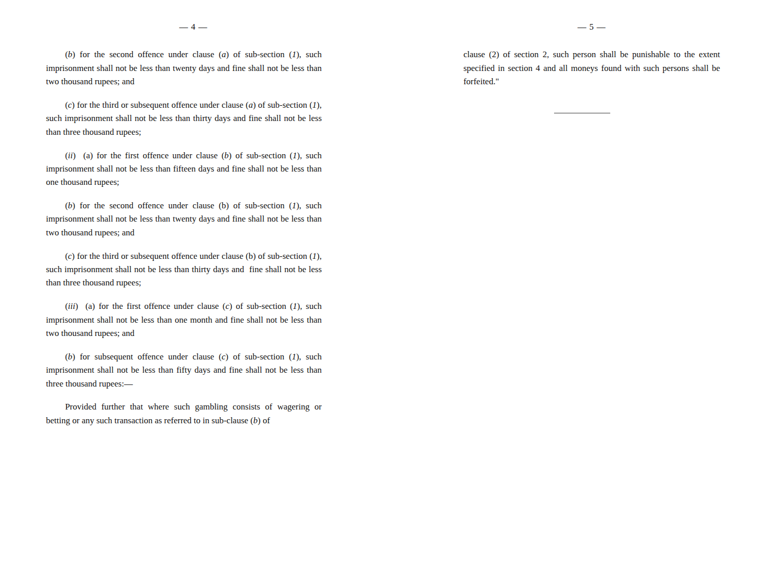— 4 —
(b) for the second offence under clause (a) of sub-section (1), such imprisonment shall not be less than twenty days and fine shall not be less than two thousand rupees; and
(c) for the third or subsequent offence under clause (a) of sub-section (1), such imprisonment shall not be less than thirty days and fine shall not be less than three thousand rupees;
(ii) (a) for the first offence under clause (b) of sub-section (1), such imprisonment shall not be less than fifteen days and fine shall not be less than one thousand rupees;
(b) for the second offence under clause (b) of sub-section (1), such imprisonment shall not be less than twenty days and fine shall not be less than two thousand rupees; and
(c) for the third or subsequent offence under clause (b) of sub-section (1), such imprisonment shall not be less than thirty days and fine shall not be less than three thousand rupees;
(iii) (a) for the first offence under clause (c) of sub-section (1), such imprisonment shall not be less than one month and fine shall not be less than two thousand rupees; and
(b) for subsequent offence under clause (c) of sub-section (1), such imprisonment shall not be less than fifty days and fine shall not be less than three thousand rupees:—
Provided further that where such gambling consists of wagering or betting or any such transaction as referred to in sub-clause (b) of
— 5 —
clause (2) of section 2, such person shall be punishable to the extent specified in section 4 and all moneys found with such persons shall be forfeited."